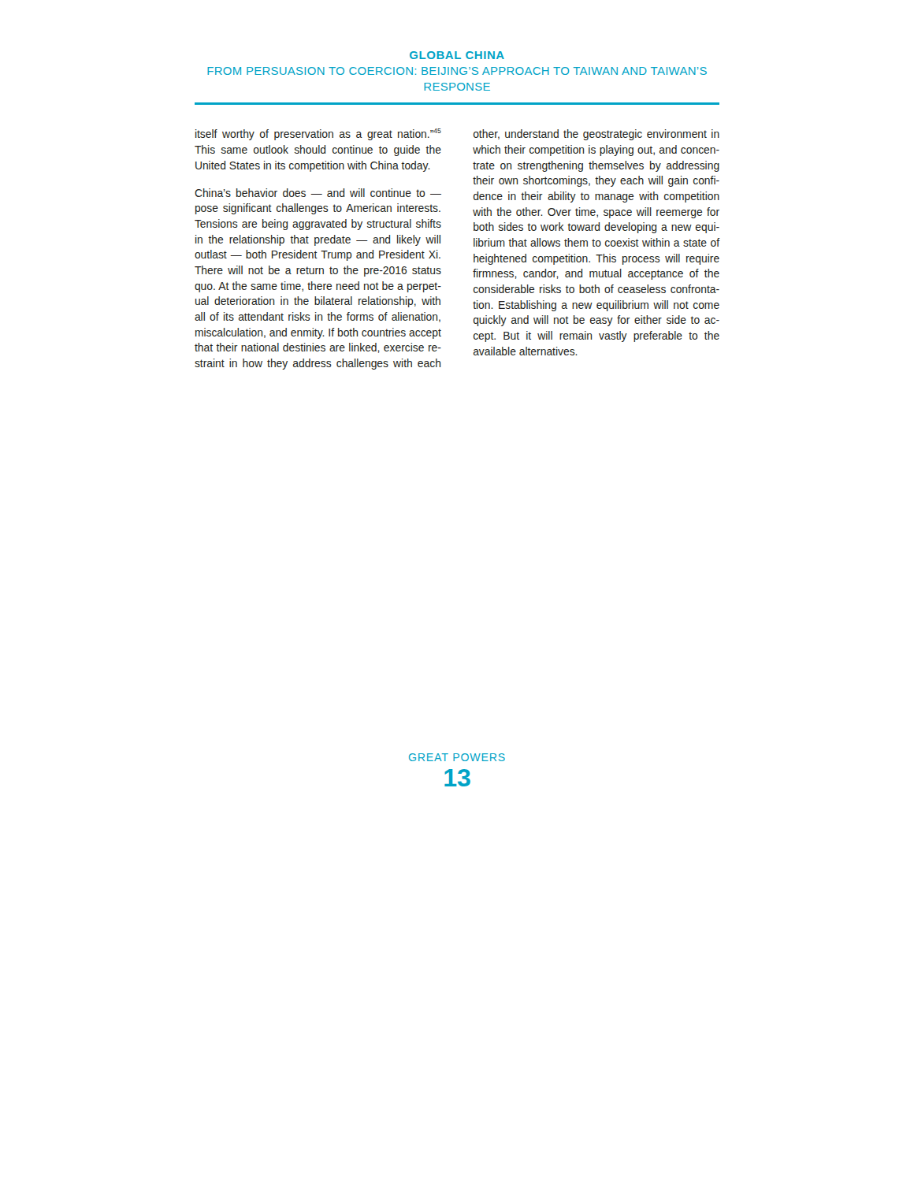GLOBAL CHINA
FROM PERSUASION TO COERCION: BEIJING’S APPROACH TO TAIWAN AND TAIWAN’S RESPONSE
itself worthy of preservation as a great nation.”45 This same outlook should continue to guide the United States in its competition with China today.
China’s behavior does — and will continue to — pose significant challenges to American interests. Tensions are being aggravated by structural shifts in the relationship that predate — and likely will outlast — both President Trump and President Xi. There will not be a return to the pre-2016 status quo. At the same time, there need not be a perpetual deterioration in the bilateral relationship, with all of its attendant risks in the forms of alienation, miscalculation, and enmity. If both countries accept that their national destinies are linked, exercise restraint in how they address challenges with each other, understand the geostrategic environment in which their competition is playing out, and concentrate on strengthening themselves by addressing their own shortcomings, they each will gain confidence in their ability to manage with competition with the other. Over time, space will reemerge for both sides to work toward developing a new equilibrium that allows them to coexist within a state of heightened competition. This process will require firmness, candor, and mutual acceptance of the considerable risks to both of ceaseless confrontation. Establishing a new equilibrium will not come quickly and will not be easy for either side to accept. But it will remain vastly preferable to the available alternatives.
GREAT POWERS
13